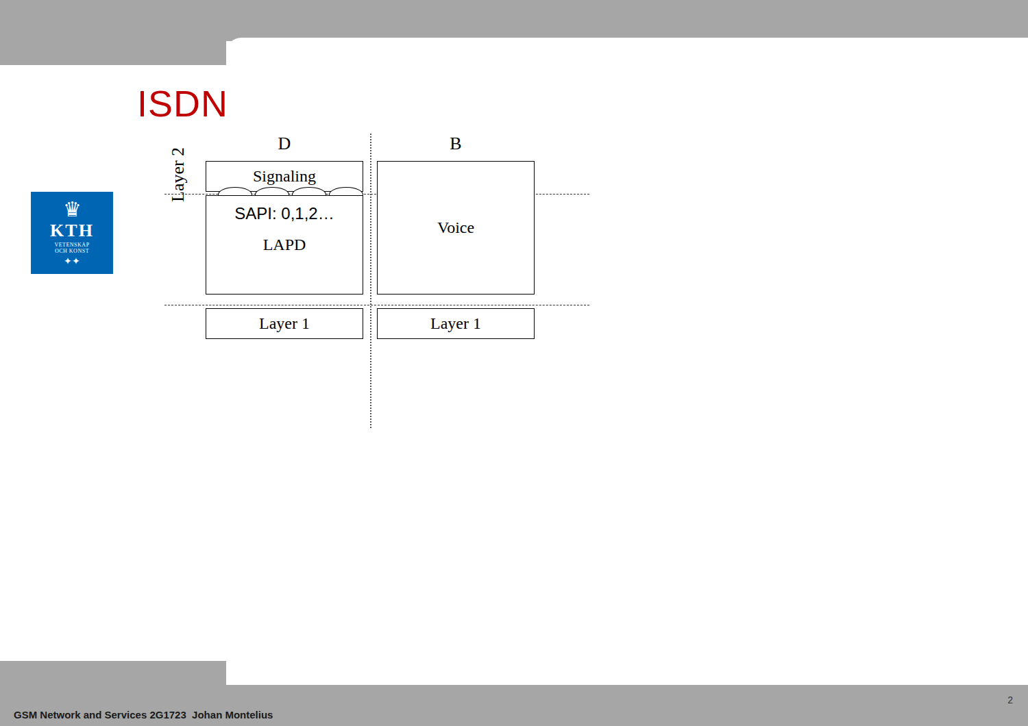ISDN
♛
KTH
VETENSKAP
OCH KONST
✦✦
D
B
Layer 2
Signaling
SAPI: 0,1,2…
LAPD
Layer 1
Voice
Layer 1
GSM Network and Services 2G1723 Johan Montelius
2